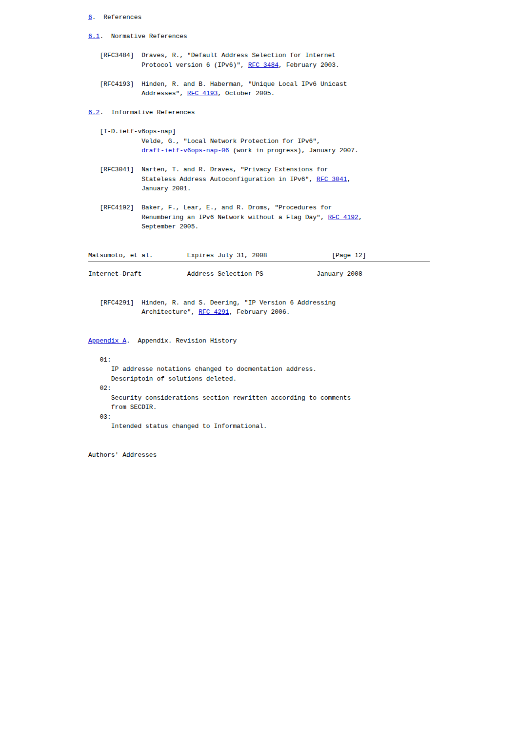6.  References

6.1.  Normative References

   [RFC3484]  Draves, R., "Default Address Selection for Internet
              Protocol version 6 (IPv6)", RFC 3484, February 2003.

   [RFC4193]  Hinden, R. and B. Haberman, "Unique Local IPv6 Unicast
              Addresses", RFC 4193, October 2005.

6.2.  Informative References

   [I-D.ietf-v6ops-nap]
              Velde, G., "Local Network Protection for IPv6",
              draft-ietf-v6ops-nap-06 (work in progress), January 2007.

   [RFC3041]  Narten, T. and R. Draves, "Privacy Extensions for
              Stateless Address Autoconfiguration in IPv6", RFC 3041,
              January 2001.

   [RFC4192]  Baker, F., Lear, E., and R. Droms, "Procedures for
              Renumbering an IPv6 Network without a Flag Day", RFC 4192,
              September 2005.


Matsumoto, et al.         Expires July 31, 2008                 [Page 12]
Internet-Draft            Address Selection PS              January 2008


   [RFC4291]  Hinden, R. and S. Deering, "IP Version 6 Addressing
              Architecture", RFC 4291, February 2006.


Appendix A.  Appendix. Revision History

   01:
      IP addresse notations changed to docmentation address.
      Descriptoin of solutions deleted.
   02:
      Security considerations section rewritten according to comments
      from SECDIR.
   03:
      Intended status changed to Informational.


Authors' Addresses